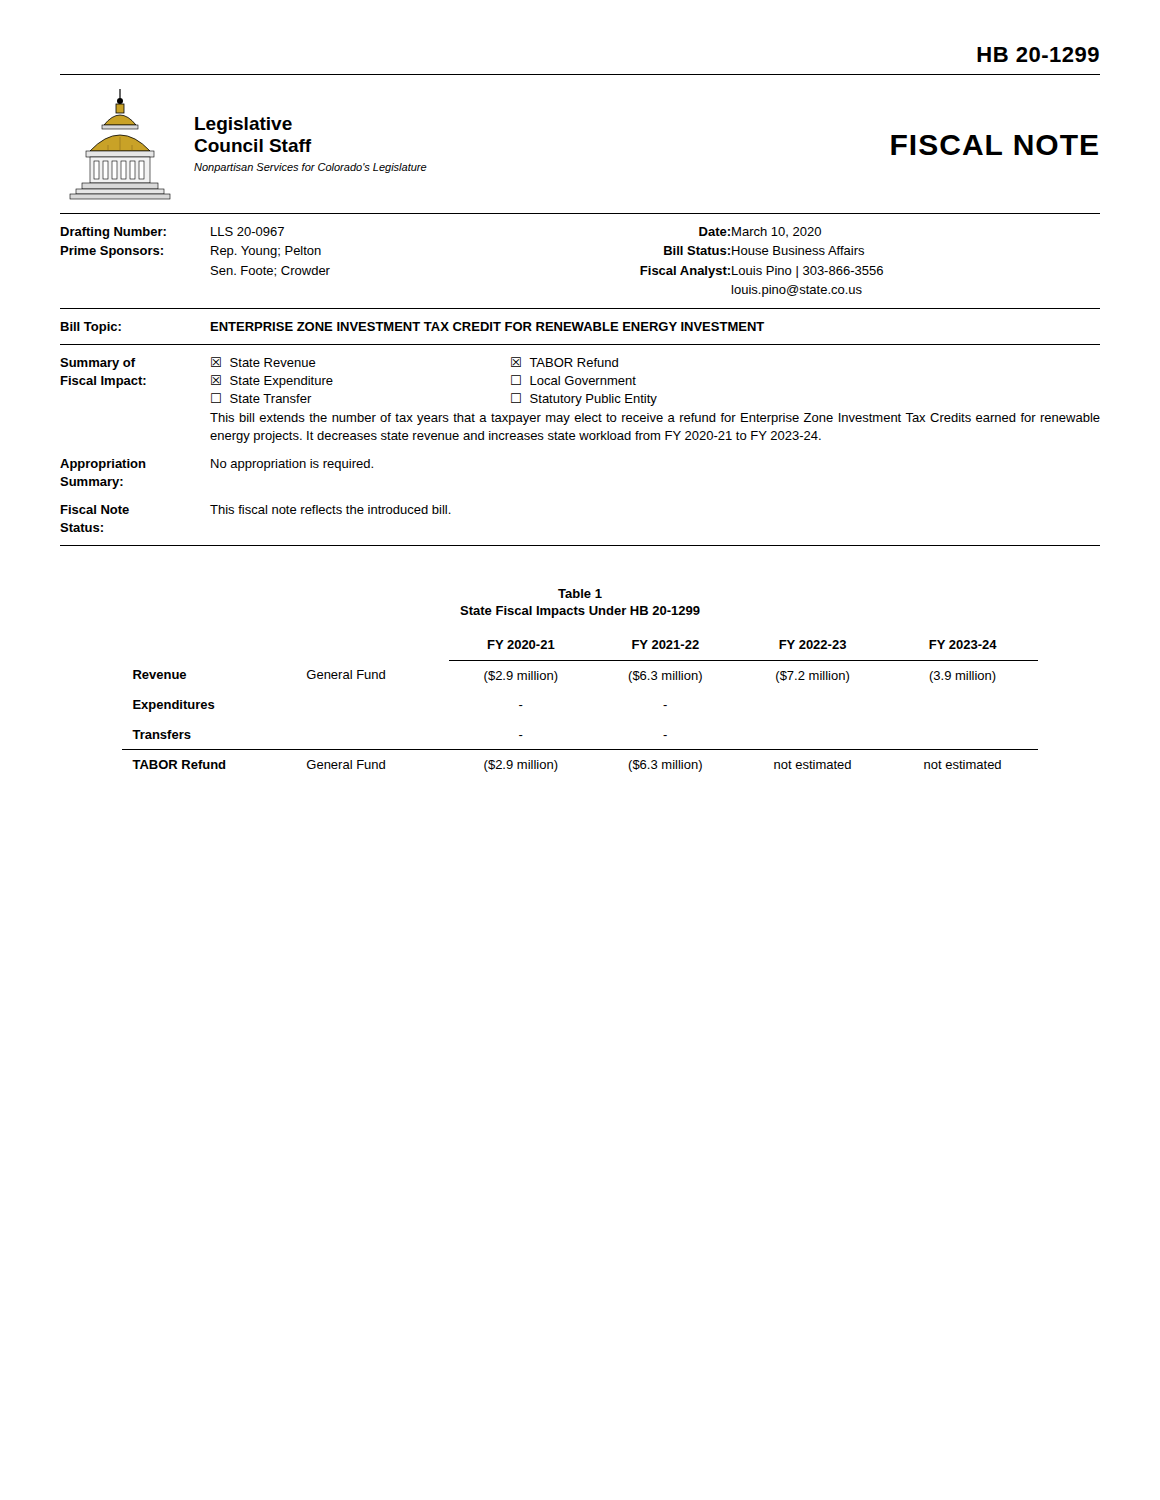HB 20-1299
Legislative
Council Staff
Nonpartisan Services for Colorado's Legislature
FISCAL NOTE
| Drafting Number: | LLS 20-0967 | Date: | March 10, 2020 |
| Prime Sponsors: | Rep. Young; Pelton | Bill Status: | House Business Affairs |
| | Sen. Foote; Crowder | Fiscal Analyst: | Louis Pino / 303-866-3556 |
| | | | louis.pino@state.co.us |
| Bill Topic: | Enterprise zone investment tax credit for renewable energy investment |
| Summary of Fiscal Impact: | ☒ State Revenue ☒ State Expenditure ☐ State Transfer | ☒ TABOR Refund ☐ Local Government ☐ Statutory Public Entity |
| | This bill extends the number of tax years that a taxpayer may elect to receive a refund for Enterprise Zone Investment Tax Credits earned for renewable energy projects. It decreases state revenue and increases state workload from FY 2020-21 to FY 2023-24. |
| Appropriation Summary: | No appropriation is required. |
| Fiscal Note Status: | This fiscal note reflects the introduced bill. |
Table 1
State Fiscal Impacts Under HB 20-1299
| | | FY 2020-21 | FY 2021-22 | FY 2022-23 | FY 2023-24 |
| --- | --- | --- | --- | --- | --- |
| Revenue | General Fund | ($2.9 million) | ($6.3 million) | ($7.2 million) | (3.9 million) |
| Expenditures | | - | - | | |
| Transfers | | - | - | | |
| TABOR Refund | General Fund | ($2.9 million) | ($6.3 million) | not estimated | not estimated |